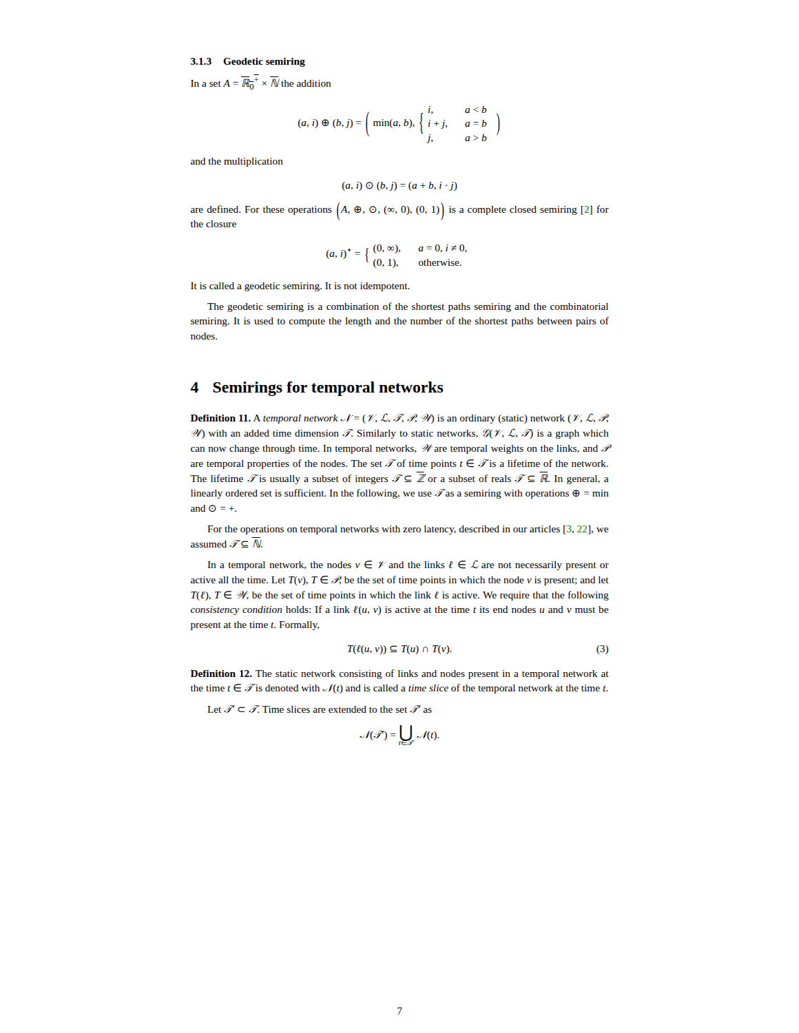3.1.3 Geodetic semiring
In a set A = ℝ0+ × ℕ the addition
(a, i) ⊕ (b, j) = ( min(a, b), {
| i , | a < b |
| i + j , | a = b |
| j , | a > b |
)
and the multiplication
(a, i) ⊙ (b, j) = (a + b, i · j)
are defined. For these operations (A, ⊕, ⊙, (∞, 0), (0, 1)) is a complete closed semiring [2] for the closure
(a, i)⋆ = {
| (0, ∞), | a = 0, i ≠ 0, |
| (0, 1), | otherwise. |
It is called a geodetic semiring. It is not idempotent.
The geodetic semiring is a combination of the shortest paths semiring and the combinatorial semiring. It is used to compute the length and the number of the shortest paths between pairs of nodes.
4 Semirings for temporal networks
Definition 11. A temporal network 𝒩 = (𝒱, ℒ, 𝒯, 𝒫, 𝒲) is an ordinary (static) network (𝒱, ℒ, 𝒫, 𝒲) with an added time dimension 𝒯. Similarly to static networks, 𝒢(𝒱, ℒ, 𝒯) is a graph which can now change through time. In temporal networks, 𝒲 are temporal weights on the links, and 𝒫 are temporal properties of the nodes. The set 𝒯 of time points t ∈ 𝒯 is a lifetime of the network. The lifetime 𝒯 is usually a subset of integers 𝒯 ⊆ ℤ or a subset of reals 𝒯 ⊆ ℝ. In general, a linearly ordered set is sufficient. In the following, we use 𝒯 as a semiring with operations ⊕ = min and ⊙ = +.
For the operations on temporal networks with zero latency, described in our articles [3, 22], we assumed 𝒯 ⊆ ℕ.
In a temporal network, the nodes v ∈ 𝒱 and the links ℓ ∈ ℒ are not necessarily present or active all the time. Let T(v), T ∈ 𝒫, be the set of time points in which the node v is present; and let T(ℓ), T ∈ 𝒲, be the set of time points in which the link ℓ is active. We require that the following consistency condition holds: If a link ℓ(u, v) is active at the time t its end nodes u and v must be present at the time t. Formally,
T(ℓ(u, v)) ⊆ T(u) ∩ T(v). (3)
Definition 12. The static network consisting of links and nodes present in a temporal network at the time t ∈ 𝒯 is denoted with 𝒩(t) and is called a time slice of the temporal network at the time t.
Let 𝒯′ ⊂ 𝒯. Time slices are extended to the set 𝒯′ as
𝒩(𝒯′) = ⋃t∈𝒯′ 𝒩(t).
7